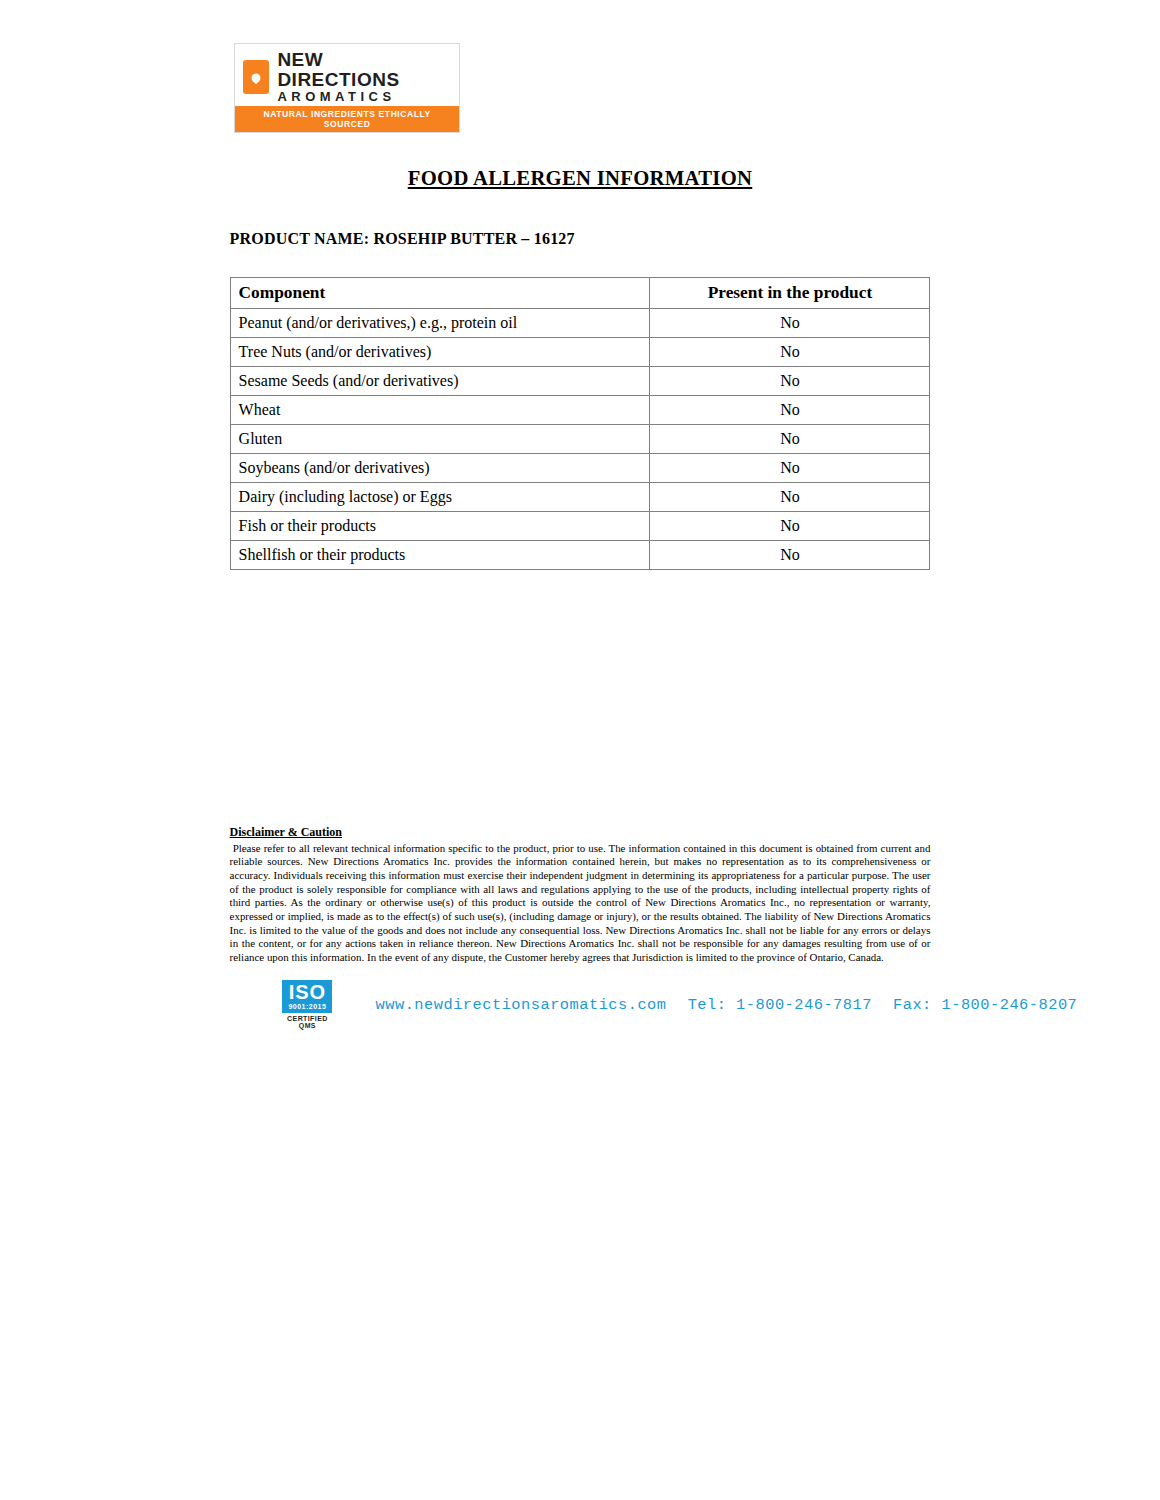NEW DIRECTIONS
AROMATICS
NATURAL INGREDIENTS ETHICALLY SOURCED
FOOD ALLERGEN INFORMATION
PRODUCT NAME: ROSEHIP BUTTER – 16127
| Component | Present in the product |
| --- | --- |
| Peanut (and/or derivatives,) e.g., protein oil | No |
| Tree Nuts (and/or derivatives) | No |
| Sesame Seeds (and/or derivatives) | No |
| Wheat | No |
| Gluten | No |
| Soybeans (and/or derivatives) | No |
| Dairy (including lactose) or Eggs | No |
| Fish or their products | No |
| Shellfish or their products | No |
Disclaimer & Caution
Please refer to all relevant technical information specific to the product, prior to use. The information contained in this document is obtained from current and reliable sources. New Directions Aromatics Inc. provides the information contained herein, but makes no representation as to its comprehensiveness or accuracy. Individuals receiving this information must exercise their independent judgment in determining its appropriateness for a particular purpose. The user of the product is solely responsible for compliance with all laws and regulations applying to the use of the products, including intellectual property rights of third parties. As the ordinary or otherwise use(s) of this product is outside the control of New Directions Aromatics Inc., no representation or warranty, expressed or implied, is made as to the effect(s) of such use(s), (including damage or injury), or the results obtained. The liability of New Directions Aromatics Inc. is limited to the value of the goods and does not include any consequential loss. New Directions Aromatics Inc. shall not be liable for any errors or delays in the content, or for any actions taken in reliance thereon. New Directions Aromatics Inc. shall not be responsible for any damages resulting from use of or reliance upon this information. In the event of any dispute, the Customer hereby agrees that Jurisdiction is limited to the province of Ontario, Canada.
ISO 9001:2015
CERTIFIED QMS
www.newdirectionsaromatics.com Tel: 1-800-246-7817 Fax: 1-800-246-8207